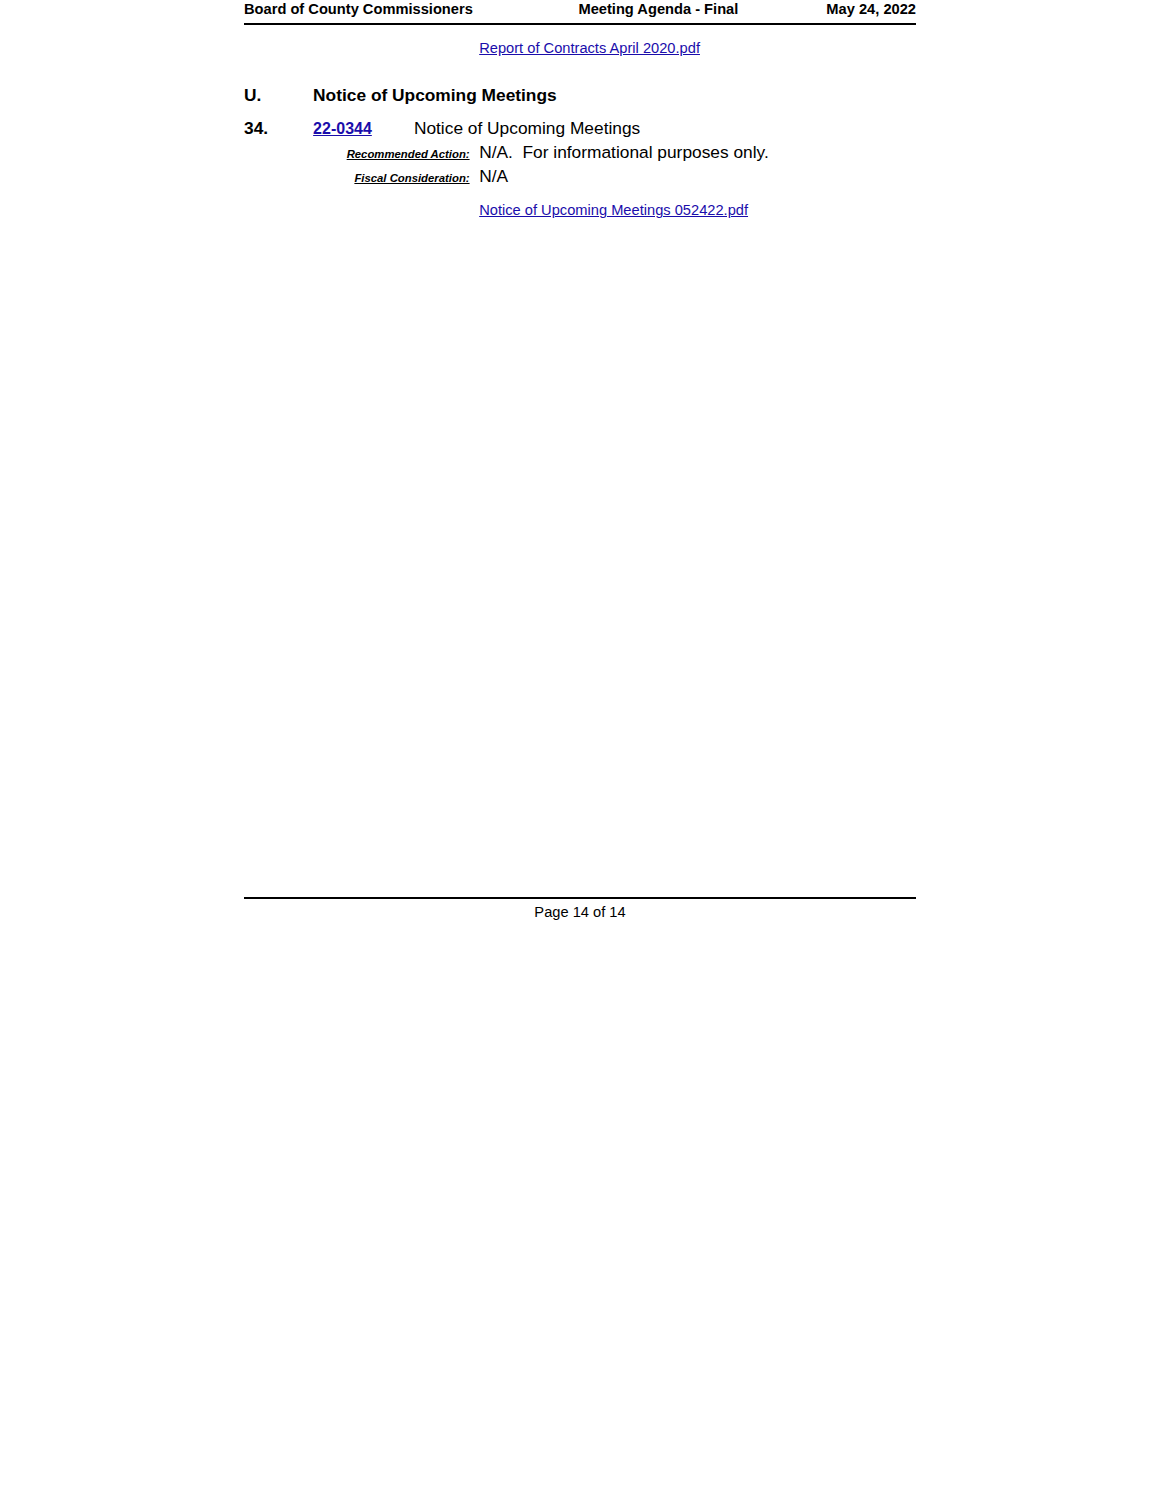Board of County Commissioners
Meeting Agenda - Final
May 24, 2022
Report of Contracts April 2020.pdf
U. Notice of Upcoming Meetings
34. 22-0344 Notice of Upcoming Meetings
Recommended Action: N/A. For informational purposes only.
Fiscal Consideration: N/A
Notice of Upcoming Meetings 052422.pdf
Page 14 of 14